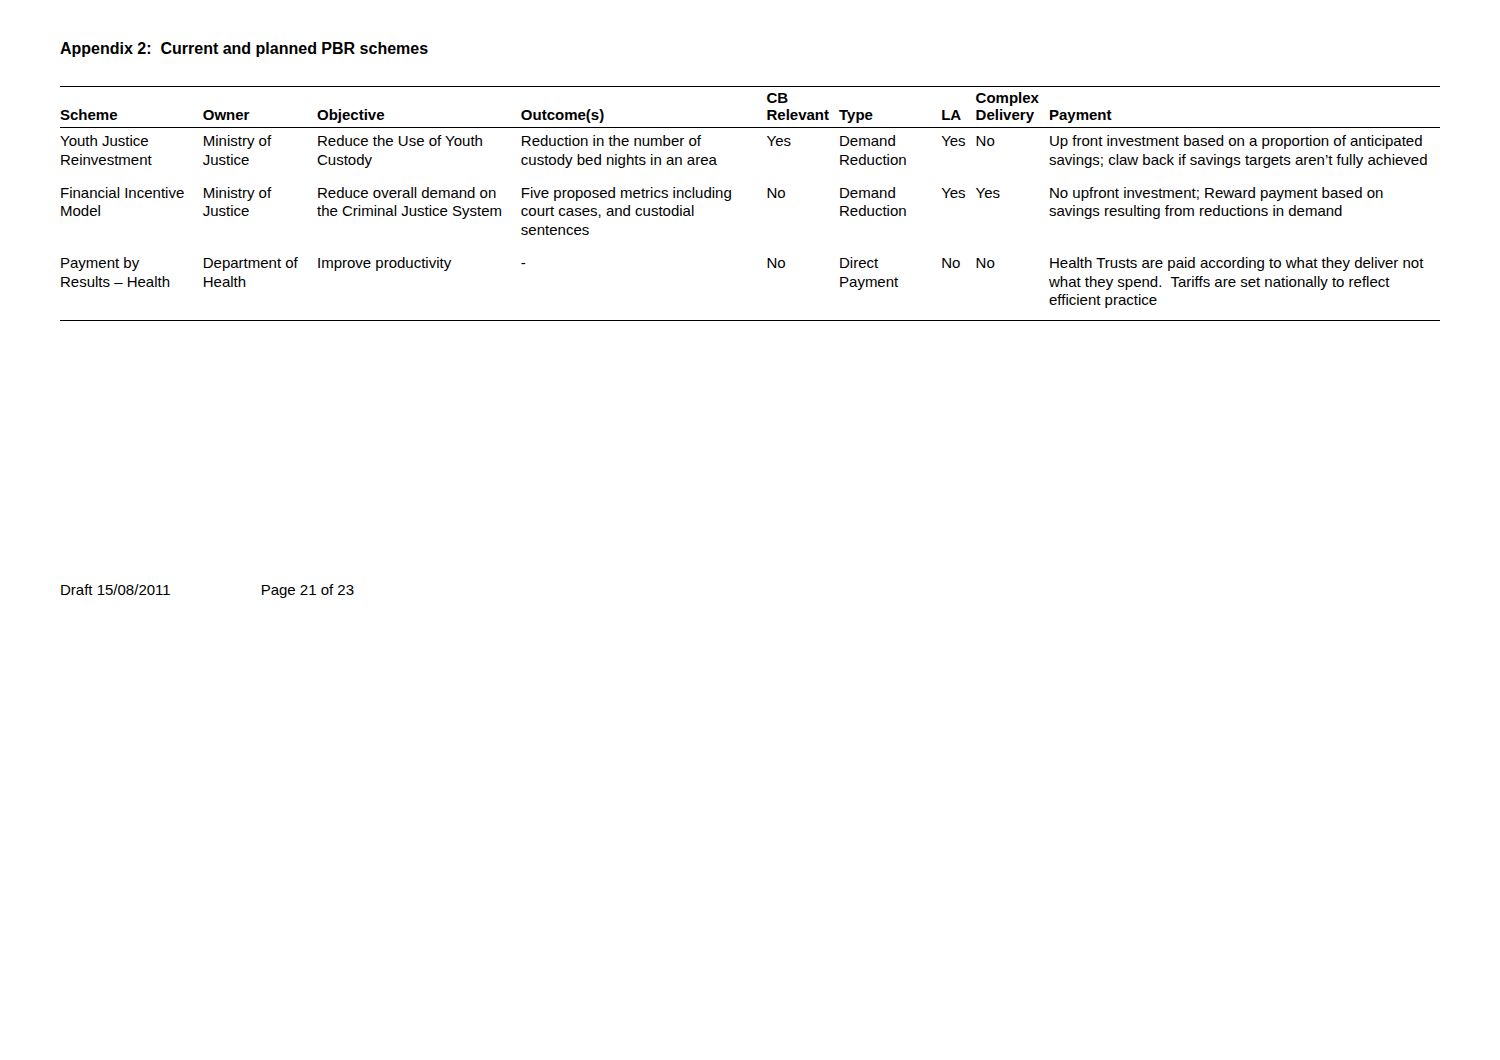Appendix 2: Current and planned PBR schemes
| Scheme | Owner | Objective | Outcome(s) | CB Relevant | Type | LA | Complex Delivery | Payment |
| --- | --- | --- | --- | --- | --- | --- | --- | --- |
| Youth Justice Reinvestment | Ministry of Justice | Reduce the Use of Youth Custody | Reduction in the number of custody bed nights in an area | Yes | Demand Reduction | Yes | No | Up front investment based on a proportion of anticipated savings; claw back if savings targets aren’t fully achieved |
| Financial Incentive Model | Ministry of Justice | Reduce overall demand on the Criminal Justice System | Five proposed metrics including court cases, and custodial sentences | No | Demand Reduction | Yes | Yes | No upfront investment; Reward payment based on savings resulting from reductions in demand |
| Payment by Results – Health | Department of Health | Improve productivity | - | No | Direct Payment | No | No | Health Trusts are paid according to what they deliver not what they spend. Tariffs are set nationally to reflect efficient practice |
Draft 15/08/2011Page 21 of 23